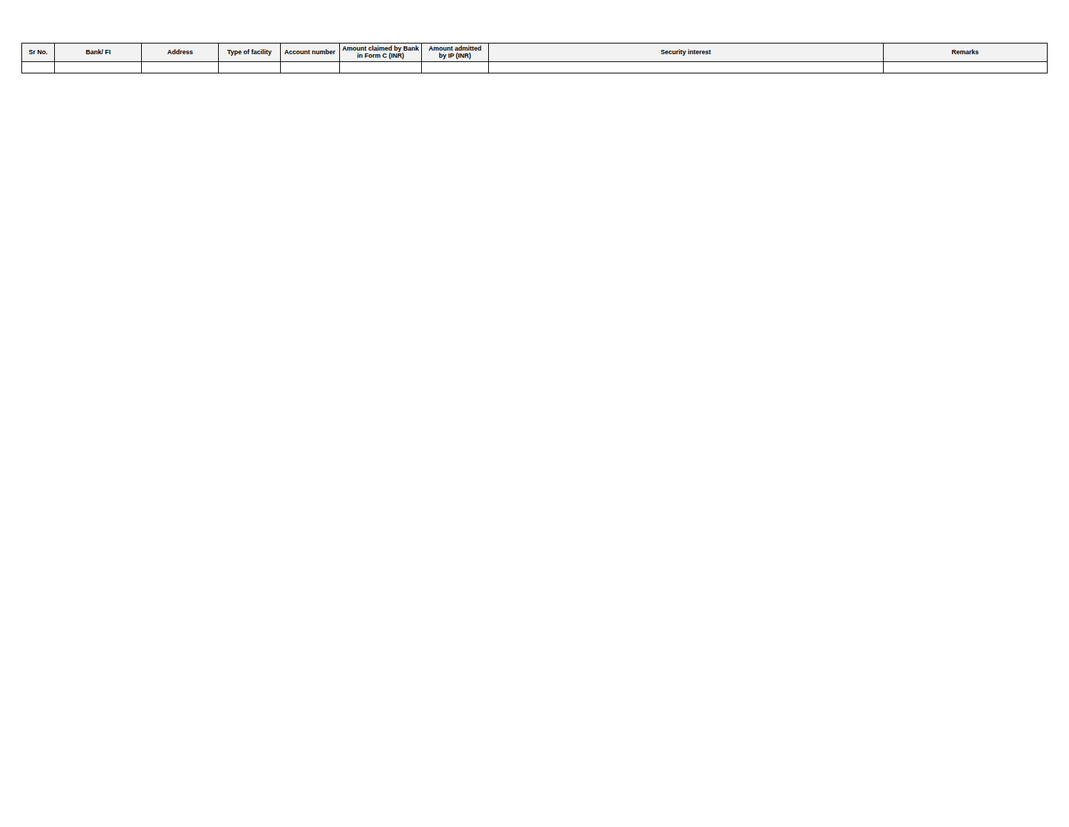| Sr No. | Bank/ FI | Address | Type of facility | Account number | Amount claimed by Bank in Form C (INR) | Amount admitted by IP (INR) | Security interest | Remarks |
| --- | --- | --- | --- | --- | --- | --- | --- | --- |